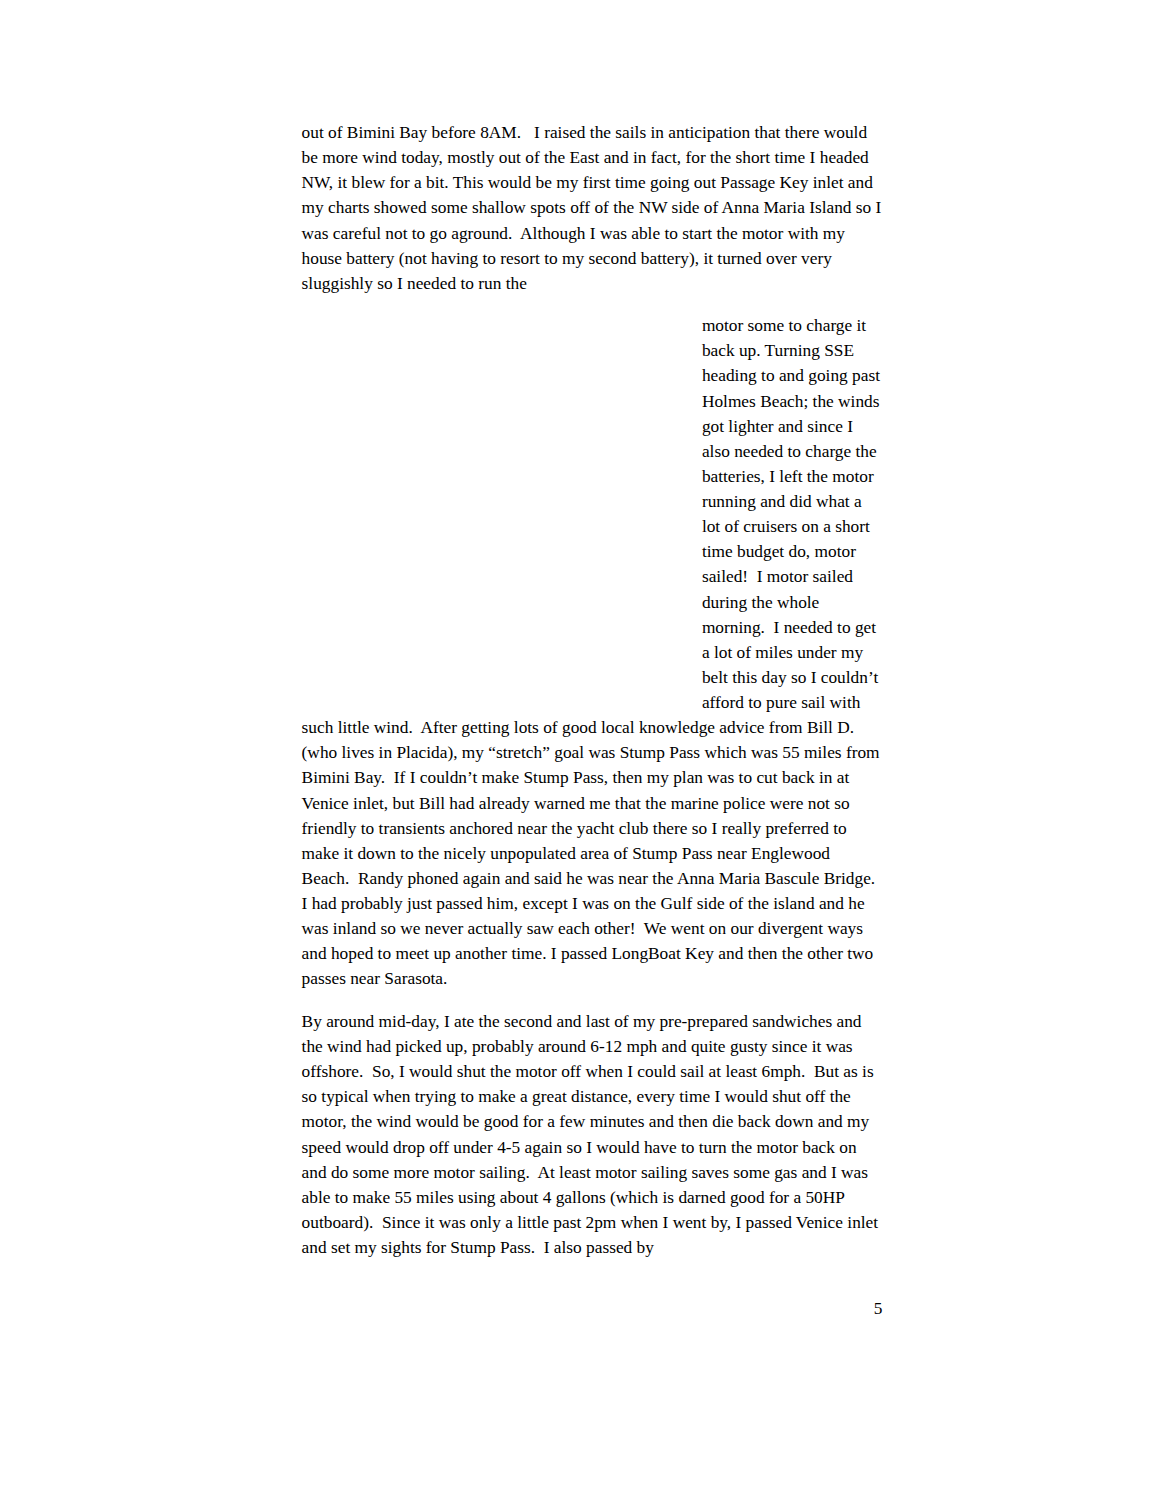out of Bimini Bay before 8AM. I raised the sails in anticipation that there would be more wind today, mostly out of the East and in fact, for the short time I headed NW, it blew for a bit. This would be my first time going out Passage Key inlet and my charts showed some shallow spots off of the NW side of Anna Maria Island so I was careful not to go aground. Although I was able to start the motor with my house battery (not having to resort to my second battery), it turned over very sluggishly so I needed to run the
motor some to charge it back up. Turning SSE heading to and going past Holmes Beach; the winds got lighter and since I also needed to charge the batteries, I left the motor running and did what a lot of cruisers on a short time budget do, motor sailed! I motor sailed during the whole morning. I needed to get a lot of miles under my belt this day so I couldn’t afford to pure sail with such little wind. After getting lots of good local knowledge advice from Bill D. (who lives in Placida), my “stretch” goal was Stump Pass which was 55 miles from Bimini Bay. If I couldn’t make Stump Pass, then my plan was to cut back in at Venice inlet, but Bill had already warned me that the marine police were not so friendly to transients anchored near the yacht club there so I really preferred to make it down to the nicely unpopulated area of Stump Pass near Englewood Beach. Randy phoned again and said he was near the Anna Maria Bascule Bridge. I had probably just passed him, except I was on the Gulf side of the island and he was inland so we never actually saw each other! We went on our divergent ways and hoped to meet up another time. I passed LongBoat Key and then the other two passes near Sarasota.
By around mid-day, I ate the second and last of my pre-prepared sandwiches and the wind had picked up, probably around 6-12 mph and quite gusty since it was offshore. So, I would shut the motor off when I could sail at least 6mph. But as is so typical when trying to make a great distance, every time I would shut off the motor, the wind would be good for a few minutes and then die back down and my speed would drop off under 4-5 again so I would have to turn the motor back on and do some more motor sailing. At least motor sailing saves some gas and I was able to make 55 miles using about 4 gallons (which is darned good for a 50HP outboard). Since it was only a little past 2pm when I went by, I passed Venice inlet and set my sights for Stump Pass. I also passed by
5